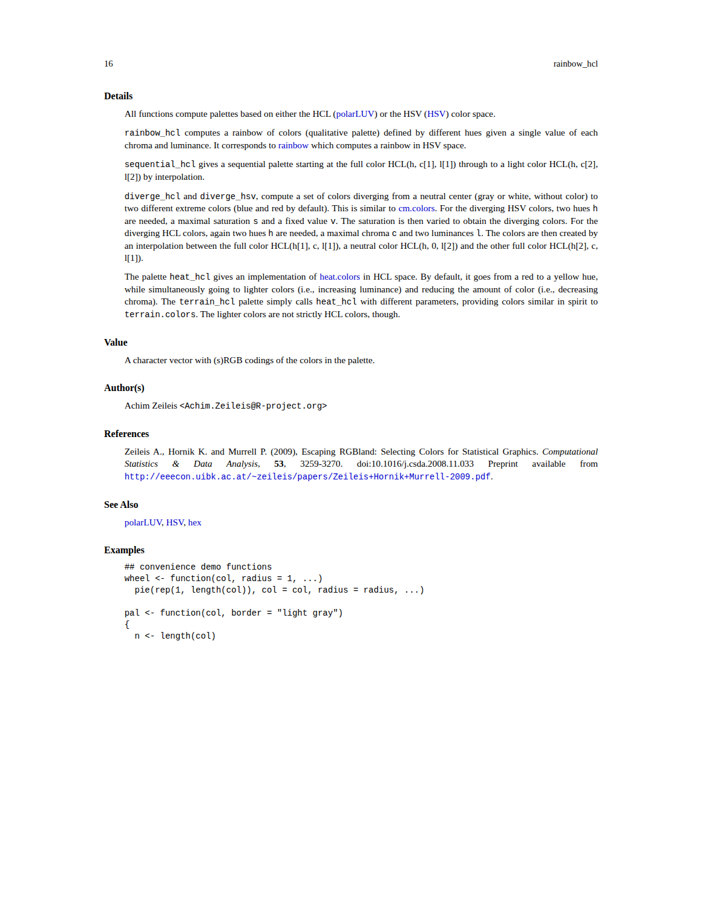16 rainbow_hcl
Details
All functions compute palettes based on either the HCL (polarLUV) or the HSV (HSV) color space.
rainbow_hcl computes a rainbow of colors (qualitative palette) defined by different hues given a single value of each chroma and luminance. It corresponds to rainbow which computes a rainbow in HSV space.
sequential_hcl gives a sequential palette starting at the full color HCL(h, c[1], l[1]) through to a light color HCL(h, c[2], l[2]) by interpolation.
diverge_hcl and diverge_hsv, compute a set of colors diverging from a neutral center (gray or white, without color) to two different extreme colors (blue and red by default). This is similar to cm.colors. For the diverging HSV colors, two hues h are needed, a maximal saturation s and a fixed value v. The saturation is then varied to obtain the diverging colors. For the diverging HCL colors, again two hues h are needed, a maximal chroma c and two luminances l. The colors are then created by an interpolation between the full color HCL(h[1], c, l[1]), a neutral color HCL(h, 0, l[2]) and the other full color HCL(h[2], c, l[1]).
The palette heat_hcl gives an implementation of heat.colors in HCL space. By default, it goes from a red to a yellow hue, while simultaneously going to lighter colors (i.e., increasing luminance) and reducing the amount of color (i.e., decreasing chroma). The terrain_hcl palette simply calls heat_hcl with different parameters, providing colors similar in spirit to terrain.colors. The lighter colors are not strictly HCL colors, though.
Value
A character vector with (s)RGB codings of the colors in the palette.
Author(s)
Achim Zeileis <Achim.Zeileis@R-project.org>
References
Zeileis A., Hornik K. and Murrell P. (2009), Escaping RGBland: Selecting Colors for Statistical Graphics. Computational Statistics & Data Analysis, 53, 3259-3270. doi:10.1016/j.csda.2008.11.033 Preprint available from http://eeecon.uibk.ac.at/~zeileis/papers/Zeileis+Hornik+Murrell-2009.pdf.
See Also
polarLUV, HSV, hex
Examples
## convenience demo functions
wheel <- function(col, radius = 1, ...)
  pie(rep(1, length(col)), col = col, radius = radius, ...)

pal <- function(col, border = "light gray")
{
  n <- length(col)